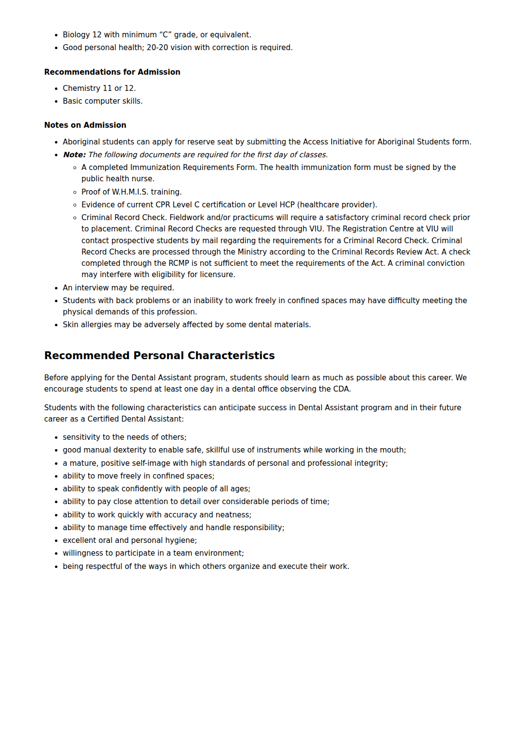Biology 12 with minimum “C” grade, or equivalent.
Good personal health; 20-20 vision with correction is required.
Recommendations for Admission
Chemistry 11 or 12.
Basic computer skills.
Notes on Admission
Aboriginal students can apply for reserve seat by submitting the Access Initiative for Aboriginal Students form.
Note: The following documents are required for the first day of classes.
A completed Immunization Requirements Form. The health immunization form must be signed by the public health nurse.
Proof of W.H.M.I.S. training.
Evidence of current CPR Level C certification or Level HCP (healthcare provider).
Criminal Record Check. Fieldwork and/or practicums will require a satisfactory criminal record check prior to placement. Criminal Record Checks are requested through VIU. The Registration Centre at VIU will contact prospective students by mail regarding the requirements for a Criminal Record Check. Criminal Record Checks are processed through the Ministry according to the Criminal Records Review Act. A check completed through the RCMP is not sufficient to meet the requirements of the Act. A criminal conviction may interfere with eligibility for licensure.
An interview may be required.
Students with back problems or an inability to work freely in confined spaces may have difficulty meeting the physical demands of this profession.
Skin allergies may be adversely affected by some dental materials.
Recommended Personal Characteristics
Before applying for the Dental Assistant program, students should learn as much as possible about this career. We encourage students to spend at least one day in a dental office observing the CDA.
Students with the following characteristics can anticipate success in Dental Assistant program and in their future career as a Certified Dental Assistant:
sensitivity to the needs of others;
good manual dexterity to enable safe, skillful use of instruments while working in the mouth;
a mature, positive self-image with high standards of personal and professional integrity;
ability to move freely in confined spaces;
ability to speak confidently with people of all ages;
ability to pay close attention to detail over considerable periods of time;
ability to work quickly with accuracy and neatness;
ability to manage time effectively and handle responsibility;
excellent oral and personal hygiene;
willingness to participate in a team environment;
being respectful of the ways in which others organize and execute their work.